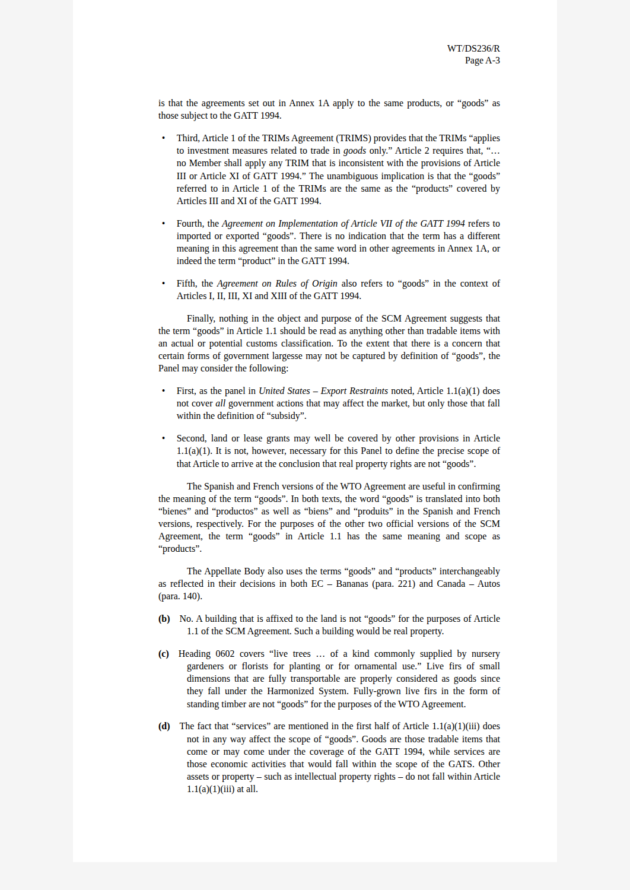WT/DS236/R
Page A-3
is that the agreements set out in Annex 1A apply to the same products, or “goods” as those subject to the GATT 1994.
Third, Article 1 of the TRIMs Agreement (TRIMS) provides that the TRIMs “applies to investment measures related to trade in goods only.” Article 2 requires that, “… no Member shall apply any TRIM that is inconsistent with the provisions of Article III or Article XI of GATT 1994.” The unambiguous implication is that the “goods” referred to in Article 1 of the TRIMs are the same as the “products” covered by Articles III and XI of the GATT 1994.
Fourth, the Agreement on Implementation of Article VII of the GATT 1994 refers to imported or exported “goods”. There is no indication that the term has a different meaning in this agreement than the same word in other agreements in Annex 1A, or indeed the term “product” in the GATT 1994.
Fifth, the Agreement on Rules of Origin also refers to “goods” in the context of Articles I, II, III, XI and XIII of the GATT 1994.
Finally, nothing in the object and purpose of the SCM Agreement suggests that the term “goods” in Article 1.1 should be read as anything other than tradable items with an actual or potential customs classification. To the extent that there is a concern that certain forms of government largesse may not be captured by definition of “goods”, the Panel may consider the following:
First, as the panel in United States – Export Restraints noted, Article 1.1(a)(1) does not cover all government actions that may affect the market, but only those that fall within the definition of “subsidy”.
Second, land or lease grants may well be covered by other provisions in Article 1.1(a)(1). It is not, however, necessary for this Panel to define the precise scope of that Article to arrive at the conclusion that real property rights are not “goods”.
The Spanish and French versions of the WTO Agreement are useful in confirming the meaning of the term “goods”. In both texts, the word “goods” is translated into both “bienes” and “productos” as well as “biens” and “produits” in the Spanish and French versions, respectively. For the purposes of the other two official versions of the SCM Agreement, the term “goods” in Article 1.1 has the same meaning and scope as “products”.
The Appellate Body also uses the terms “goods” and “products” interchangeably as reflected in their decisions in both EC – Bananas (para. 221) and Canada – Autos (para. 140).
(b) No. A building that is affixed to the land is not “goods” for the purposes of Article 1.1 of the SCM Agreement. Such a building would be real property.
(c) Heading 0602 covers “live trees … of a kind commonly supplied by nursery gardeners or florists for planting or for ornamental use.” Live firs of small dimensions that are fully transportable are properly considered as goods since they fall under the Harmonized System. Fully-grown live firs in the form of standing timber are not “goods” for the purposes of the WTO Agreement.
(d) The fact that “services” are mentioned in the first half of Article 1.1(a)(1)(iii) does not in any way affect the scope of “goods”. Goods are those tradable items that come or may come under the coverage of the GATT 1994, while services are those economic activities that would fall within the scope of the GATS. Other assets or property – such as intellectual property rights – do not fall within Article 1.1(a)(1)(iii) at all.